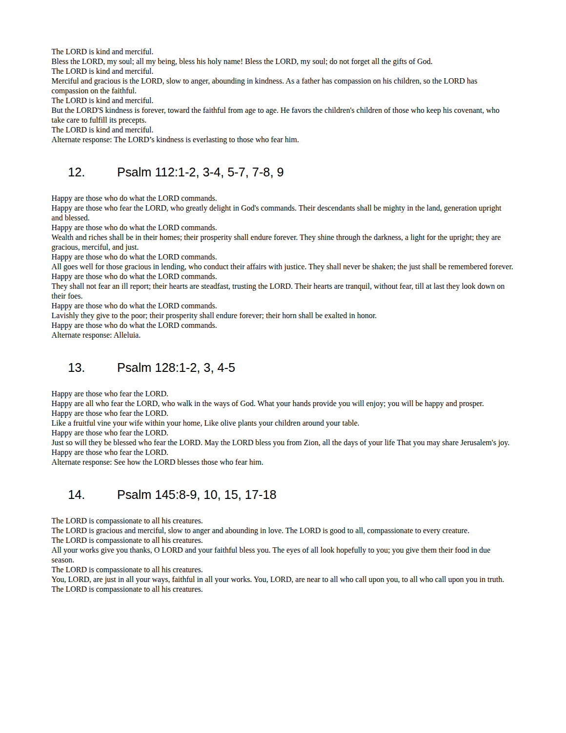The LORD is kind and merciful.
Bless the LORD, my soul; all my being, bless his holy name! Bless the LORD, my soul; do not forget all the gifts of God.
The LORD is kind and merciful.
Merciful and gracious is the LORD, slow to anger, abounding in kindness. As a father has compassion on his children, so the LORD has compassion on the faithful.
The LORD is kind and merciful.
But the LORD'S kindness is forever, toward the faithful from age to age. He favors the children's children of those who keep his covenant, who take care to fulfill its precepts.
The LORD is kind and merciful.
Alternate response: The LORD’s kindness is everlasting to those who fear him.
12. Psalm 112:1-2, 3-4, 5-7, 7-8, 9
Happy are those who do what the LORD commands.
Happy are those who fear the LORD, who greatly delight in God's commands. Their descendants shall be mighty in the land, generation upright and blessed.
Happy are those who do what the LORD commands.
Wealth and riches shall be in their homes; their prosperity shall endure forever. They shine through the darkness, a light for the upright; they are gracious, merciful, and just.
Happy are those who do what the LORD commands.
All goes well for those gracious in lending, who conduct their affairs with justice. They shall never be shaken; the just shall be remembered forever.
Happy are those who do what the LORD commands.
They shall not fear an ill report; their hearts are steadfast, trusting the LORD. Their hearts are tranquil, without fear, till at last they look down on their foes.
Happy are those who do what the LORD commands.
Lavishly they give to the poor; their prosperity shall endure forever; their horn shall be exalted in honor.
Happy are those who do what the LORD commands.
Alternate response: Alleluia.
13. Psalm 128:1-2, 3, 4-5
Happy are those who fear the LORD.
Happy are all who fear the LORD, who walk in the ways of God. What your hands provide you will enjoy; you will be happy and prosper.
Happy are those who fear the LORD.
Like a fruitful vine your wife within your home, Like olive plants your children around your table.
Happy are those who fear the LORD.
Just so will they be blessed who fear the LORD. May the LORD bless you from Zion, all the days of your life That you may share Jerusalem's joy.
Happy are those who fear the LORD.
Alternate response: See how the LORD blesses those who fear him.
14. Psalm 145:8-9, 10, 15, 17-18
The LORD is compassionate to all his creatures.
The LORD is gracious and merciful, slow to anger and abounding in love. The LORD is good to all, compassionate to every creature.
The LORD is compassionate to all his creatures.
All your works give you thanks, O LORD and your faithful bless you. The eyes of all look hopefully to you; you give them their food in due season.
The LORD is compassionate to all his creatures.
You, LORD, are just in all your ways, faithful in all your works. You, LORD, are near to all who call upon you, to all who call upon you in truth.
The LORD is compassionate to all his creatures.